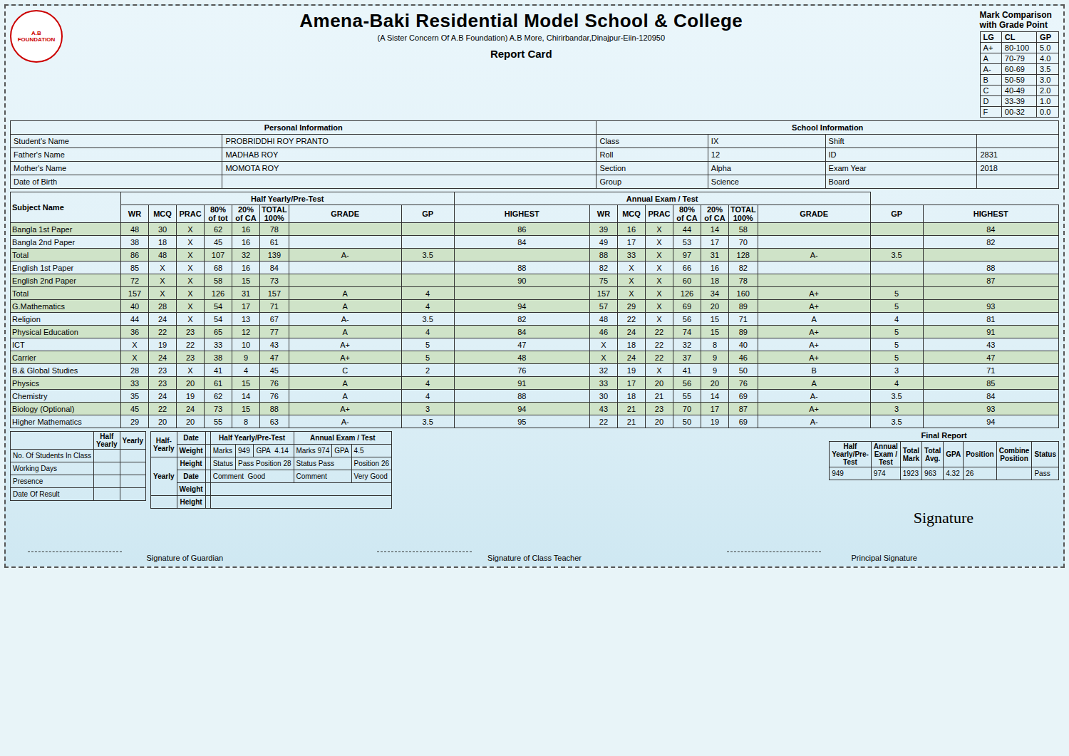A.B
FOUNDATION
Amena-Baki Residential Model School & College
(A Sister Concern Of A.B Foundation) A.B More, Chirirbandar,Dinajpur-Eiin-120950
Report Card
Mark Comparison with Grade Point
| LG | CL | GP |
| --- | --- | --- |
| A+ | 80-100 | 5.0 |
| A | 70-79 | 4.0 |
| A- | 60-69 | 3.5 |
| B | 50-59 | 3.0 |
| C | 40-49 | 2.0 |
| D | 33-39 | 1.0 |
| F | 00-32 | 0.0 |
| Personal Information | School Information |
| --- | --- |
| Student's Name | PROBRIDDHI ROY PRANTO | Class | IX | Shift | |
| Father's Name | MADHAB ROY | Roll | 12 | ID | 2831 |
| Mother's Name | MOMOTA ROY | Section | Alpha | Exam Year | 2018 |
| Date of Birth | | Group | Science | Board | |
| Subject Name | Half Yearly/Pre-Test | Annual Exam / Test |
| --- | --- | --- |
| WR | MCQ | PRAC | 80% of tot | 20% of CA | TOTAL 100% | GRADE | GP | HIGHEST | WR | MCQ | PRAC | 80% of CA | 20% of CA | TOTAL 100% | GRADE | GP | HIGHEST |
| Bangla 1st Paper | 48 | 30 | X | 62 | 16 | 78 | | | 86 | 39 | 16 | X | 44 | 14 | 58 | | | 84 |
| Bangla 2nd Paper | 38 | 18 | X | 45 | 16 | 61 | | | 84 | 49 | 17 | X | 53 | 17 | 70 | | | 82 |
| Total | 86 | 48 | X | 107 | 32 | 139 | A- | 3.5 | | 88 | 33 | X | 97 | 31 | 128 | A- | 3.5 | |
| English 1st Paper | 85 | X | X | 68 | 16 | 84 | | | 88 | 82 | X | X | 66 | 16 | 82 | | | 88 |
| English 2nd Paper | 72 | X | X | 58 | 15 | 73 | | | 90 | 75 | X | X | 60 | 18 | 78 | | | 87 |
| Total | 157 | X | X | 126 | 31 | 157 | A | 4 | | 157 | X | X | 126 | 34 | 160 | A+ | 5 | |
| G.Mathematics | 40 | 28 | X | 54 | 17 | 71 | A | 4 | 94 | 57 | 29 | X | 69 | 20 | 89 | A+ | 5 | 93 |
| Religion | 44 | 24 | X | 54 | 13 | 67 | A- | 3.5 | 82 | 48 | 22 | X | 56 | 15 | 71 | A | 4 | 81 |
| Physical Education | 36 | 22 | 23 | 65 | 12 | 77 | A | 4 | 84 | 46 | 24 | 22 | 74 | 15 | 89 | A+ | 5 | 91 |
| ICT | X | 19 | 22 | 33 | 10 | 43 | A+ | 5 | 47 | X | 18 | 22 | 32 | 8 | 40 | A+ | 5 | 43 |
| Carrier | X | 24 | 23 | 38 | 9 | 47 | A+ | 5 | 48 | X | 24 | 22 | 37 | 9 | 46 | A+ | 5 | 47 |
| B.& Global Studies | 28 | 23 | X | 41 | 4 | 45 | C | 2 | 76 | 32 | 19 | X | 41 | 9 | 50 | B | 3 | 71 |
| Physics | 33 | 23 | 20 | 61 | 15 | 76 | A | 4 | 91 | 33 | 17 | 20 | 56 | 20 | 76 | A | 4 | 85 |
| Chemistry | 35 | 24 | 19 | 62 | 14 | 76 | A | 4 | 88 | 30 | 18 | 21 | 55 | 14 | 69 | A- | 3.5 | 84 |
| Biology (Optional) | 45 | 22 | 24 | 73 | 15 | 88 | A+ | 3 | 94 | 43 | 21 | 23 | 70 | 17 | 87 | A+ | 3 | 93 |
| Higher Mathematics | 29 | 20 | 20 | 55 | 8 | 63 | A- | 3.5 | 95 | 22 | 21 | 20 | 50 | 19 | 69 | A- | 3.5 | 94 |
| | Half Yearly | Yearly |
| --- | --- | --- |
| No. Of Students In Class | | |
| Working Days | | |
| Presence | | |
| Date Of Result | | |
| Half- Yearly | Date | | Half Yearly/Pre-Test | Annual Exam / Test |
| Weight | | Marks | 949 | GPA 4.14 | Marks 974 | GPA | 4.5 |
| Yearly | Height | | Status | Pass Position 28 | Status Pass | Position 26 |
| Date | | Comment Good | Comment | Very Good |
| Weight | | |
| | Height | | |
Final Report
| Half Yearly/Pre- Test | Annual Exam / Test | Total Mark | Total Avg. | GPA | Position | Combine Position | Status |
| --- | --- | --- | --- | --- | --- | --- | --- |
| 949 | 974 | 1923 | 963 | 4.32 | 26 | | Pass |
Signature
Signature of Guardian
Signature of Class Teacher
Principal Signature